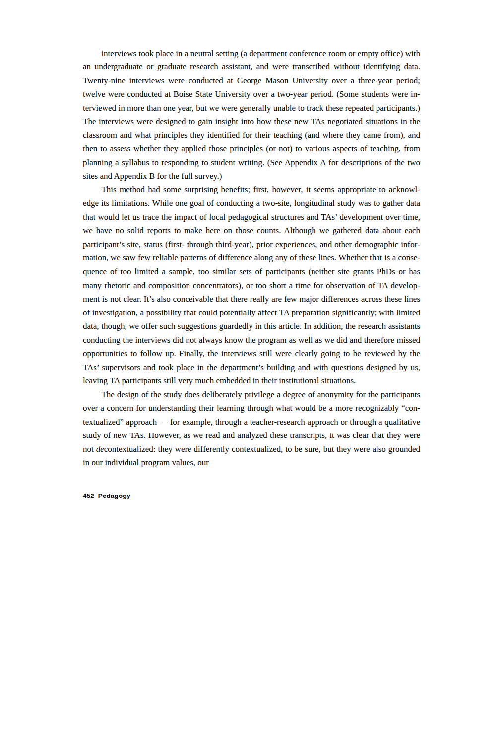interviews took place in a neutral setting (a department conference room or empty office) with an undergraduate or graduate research assistant, and were transcribed without identifying data. Twenty-nine interviews were conducted at George Mason University over a three-year period; twelve were conducted at Boise State University over a two-year period. (Some students were interviewed in more than one year, but we were generally unable to track these repeated participants.) The interviews were designed to gain insight into how these new TAs negotiated situations in the classroom and what principles they identified for their teaching (and where they came from), and then to assess whether they applied those principles (or not) to various aspects of teaching, from planning a syllabus to responding to student writing. (See Appendix A for descriptions of the two sites and Appendix B for the full survey.)
This method had some surprising benefits; first, however, it seems appropriate to acknowledge its limitations. While one goal of conducting a two-site, longitudinal study was to gather data that would let us trace the impact of local pedagogical structures and TAs’ development over time, we have no solid reports to make here on those counts. Although we gathered data about each participant’s site, status (first- through third-year), prior experiences, and other demographic information, we saw few reliable patterns of difference along any of these lines. Whether that is a consequence of too limited a sample, too similar sets of participants (neither site grants PhDs or has many rhetoric and composition concentrators), or too short a time for observation of TA development is not clear. It’s also conceivable that there really are few major differences across these lines of investigation, a possibility that could potentially affect TA preparation significantly; with limited data, though, we offer such suggestions guardedly in this article. In addition, the research assistants conducting the interviews did not always know the program as well as we did and therefore missed opportunities to follow up. Finally, the interviews still were clearly going to be reviewed by the TAs’ supervisors and took place in the department’s building and with questions designed by us, leaving TA participants still very much embedded in their institutional situations.
The design of the study does deliberately privilege a degree of anonymity for the participants over a concern for understanding their learning through what would be a more recognizably “contextualized” approach — for example, through a teacher-research approach or through a qualitative study of new TAs. However, as we read and analyzed these transcripts, it was clear that they were not decontextualized: they were differently contextualized, to be sure, but they were also grounded in our individual program values, our
452 Pedagogy